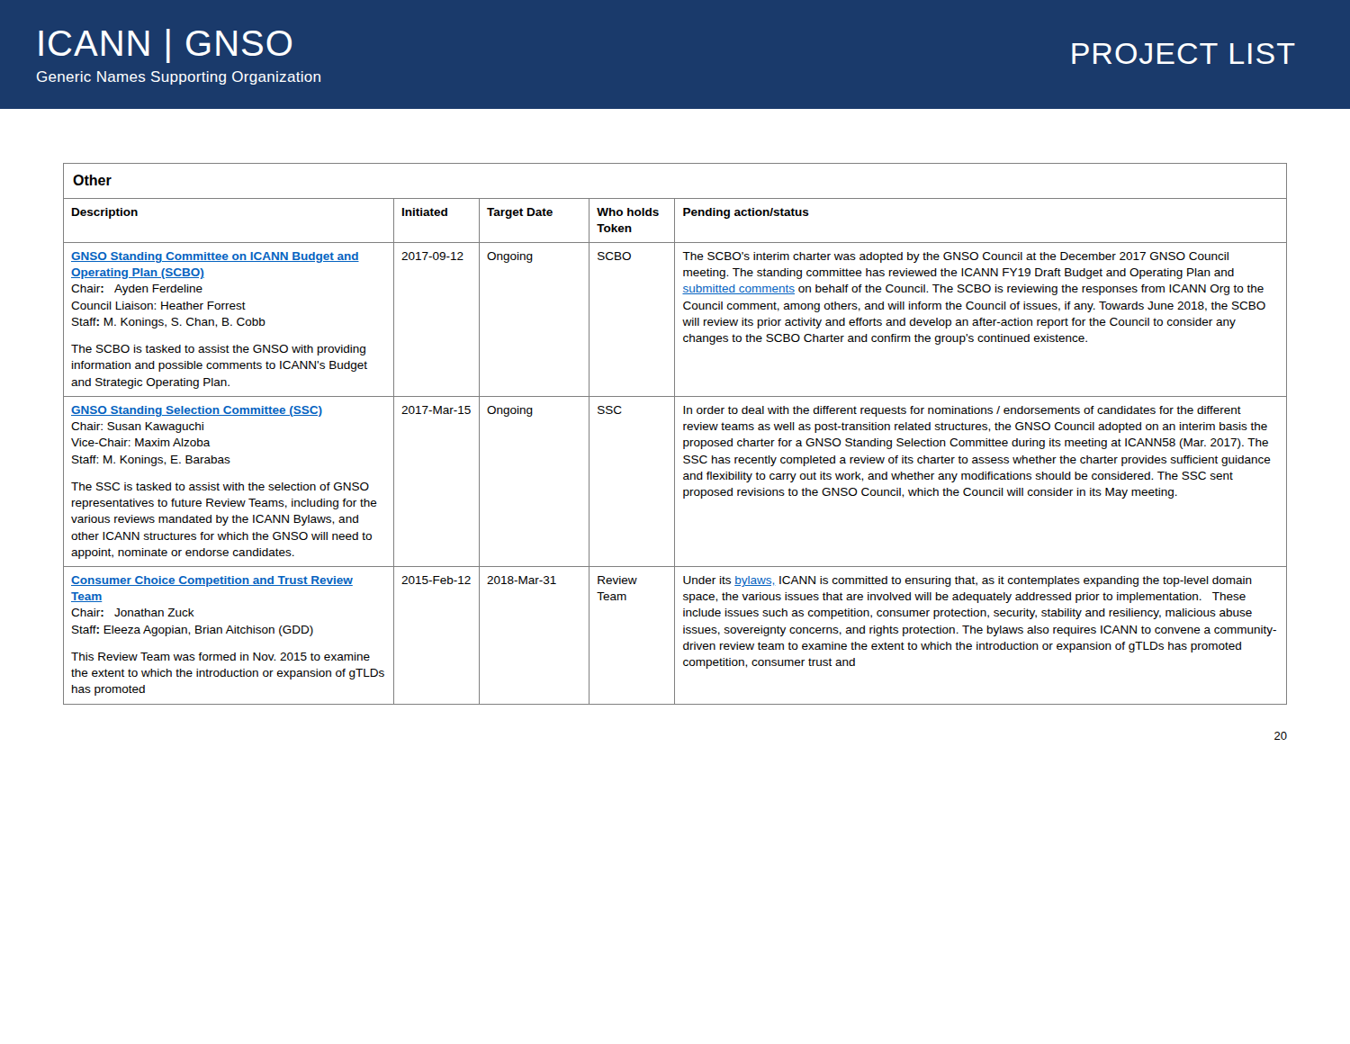ICANN | GNSO
Generic Names Supporting Organization
PROJECT LIST
| Other |
| Description | Initiated | Target Date | Who holds Token | Pending action/status |
| GNSO Standing Committee on ICANN Budget and Operating Plan (SCBO) Chair : Ayden Ferdeline Council Liaison: Heather Forrest Staff : M. Konings, S. Chan, B. Cobb The SCBO is tasked to assist the GNSO with providing information and possible comments to ICANN's Budget and Strategic Operating Plan. | 2017-09-12 | Ongoing | SCBO | The SCBO's interim charter was adopted by the GNSO Council at the December 2017 GNSO Council meeting. The standing committee has reviewed the ICANN FY19 Draft Budget and Operating Plan and submitted comments on behalf of the Council. The SCBO is reviewing the responses from ICANN Org to the Council comment, among others, and will inform the Council of issues, if any. Towards June 2018, the SCBO will review its prior activity and efforts and develop an after-action report for the Council to consider any changes to the SCBO Charter and confirm the group's continued existence. |
| GNSO Standing Selection Committee (SSC) Chair: Susan Kawaguchi Vice-Chair: Maxim Alzoba Staff: M. Konings, E. Barabas The SSC is tasked to assist with the selection of GNSO representatives to future Review Teams, including for the various reviews mandated by the ICANN Bylaws, and other ICANN structures for which the GNSO will need to appoint, nominate or endorse candidates. | 2017-Mar-15 | Ongoing | SSC | In order to deal with the different requests for nominations / endorsements of candidates for the different review teams as well as post-transition related structures, the GNSO Council adopted on an interim basis the proposed charter for a GNSO Standing Selection Committee during its meeting at ICANN58 (Mar. 2017). The SSC has recently completed a review of its charter to assess whether the charter provides sufficient guidance and flexibility to carry out its work, and whether any modifications should be considered. The SSC sent proposed revisions to the GNSO Council, which the Council will consider in its May meeting. |
| Consumer Choice Competition and Trust Review Team Chair : Jonathan Zuck Staff : Eleeza Agopian, Brian Aitchison (GDD) This Review Team was formed in Nov. 2015 to examine the extent to which the introduction or expansion of gTLDs has promoted | 2015-Feb-12 | 2018-Mar-31 | Review Team | Under its bylaws, ICANN is committed to ensuring that, as it contemplates expanding the top-level domain space, the various issues that are involved will be adequately addressed prior to implementation. These include issues such as competition, consumer protection, security, stability and resiliency, malicious abuse issues, sovereignty concerns, and rights protection. The bylaws also requires ICANN to convene a community-driven review team to examine the extent to which the introduction or expansion of gTLDs has promoted competition, consumer trust and |
20